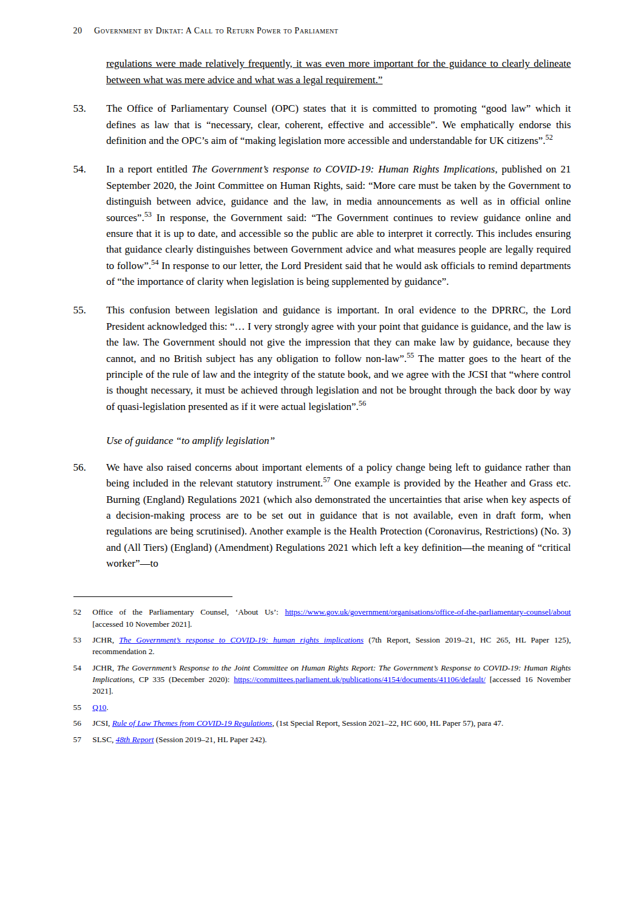20 Government by Diktat: A Call to Return Power to Parliament
regulations were made relatively frequently, it was even more important for the guidance to clearly delineate between what was mere advice and what was a legal requirement.”
53. The Office of Parliamentary Counsel (OPC) states that it is committed to promoting “good law” which it defines as law that is “necessary, clear, coherent, effective and accessible”. We emphatically endorse this definition and the OPC’s aim of “making legislation more accessible and understandable for UK citizens”.52
54. In a report entitled The Government’s response to COVID-19: Human Rights Implications, published on 21 September 2020, the Joint Committee on Human Rights, said: “More care must be taken by the Government to distinguish between advice, guidance and the law, in media announcements as well as in official online sources”.53 In response, the Government said: “The Government continues to review guidance online and ensure that it is up to date, and accessible so the public are able to interpret it correctly. This includes ensuring that guidance clearly distinguishes between Government advice and what measures people are legally required to follow”.54 In response to our letter, the Lord President said that he would ask officials to remind departments of “the importance of clarity when legislation is being supplemented by guidance”.
55. This confusion between legislation and guidance is important. In oral evidence to the DPRRC, the Lord President acknowledged this: “… I very strongly agree with your point that guidance is guidance, and the law is the law. The Government should not give the impression that they can make law by guidance, because they cannot, and no British subject has any obligation to follow non-law”.55 The matter goes to the heart of the principle of the rule of law and the integrity of the statute book, and we agree with the JCSI that “where control is thought necessary, it must be achieved through legislation and not be brought through the back door by way of quasi-legislation presented as if it were actual legislation”.56
Use of guidance “to amplify legislation”
56. We have also raised concerns about important elements of a policy change being left to guidance rather than being included in the relevant statutory instrument.57 One example is provided by the Heather and Grass etc. Burning (England) Regulations 2021 (which also demonstrated the uncertainties that arise when key aspects of a decision-making process are to be set out in guidance that is not available, even in draft form, when regulations are being scrutinised). Another example is the Health Protection (Coronavirus, Restrictions) (No. 3) and (All Tiers) (England) (Amendment) Regulations 2021 which left a key definition—the meaning of “critical worker”—to
52 Office of the Parliamentary Counsel, ‘About Us’: https://www.gov.uk/government/organisations/office-of-the-parliamentary-counsel/about [accessed 10 November 2021].
53 JCHR, The Government’s response to COVID-19: human rights implications (7th Report, Session 2019–21, HC 265, HL Paper 125), recommendation 2.
54 JCHR, The Government’s Response to the Joint Committee on Human Rights Report: The Government’s Response to COVID-19: Human Rights Implications, CP 335 (December 2020): https://committees.parliament.uk/publications/4154/documents/41106/default/ [accessed 16 November 2021].
55 Q10.
56 JCSI, Rule of Law Themes from COVID-19 Regulations, (1st Special Report, Session 2021–22, HC 600, HL Paper 57), para 47.
57 SLSC, 48th Report (Session 2019–21, HL Paper 242).